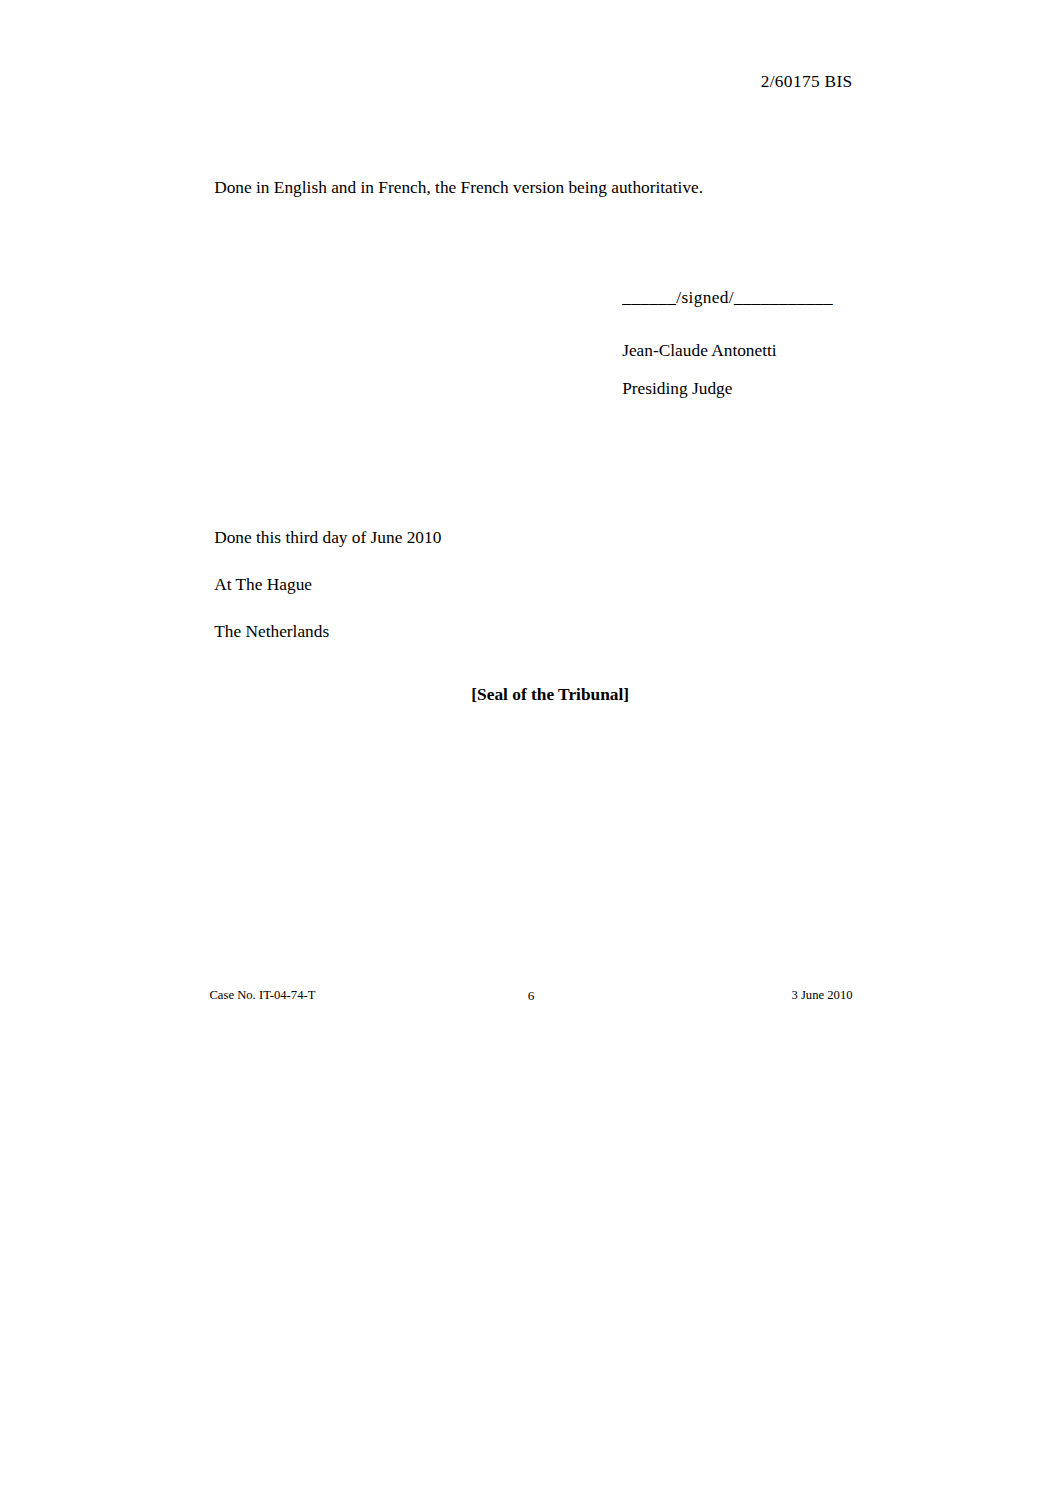2/60175 BIS
Done in English and in French, the French version being authoritative.
______/signed/___________
Jean-Claude Antonetti
Presiding Judge
Done this third day of June 2010
At The Hague
The Netherlands
[Seal of the Tribunal]
Case No. IT-04-74-T 6 3 June 2010